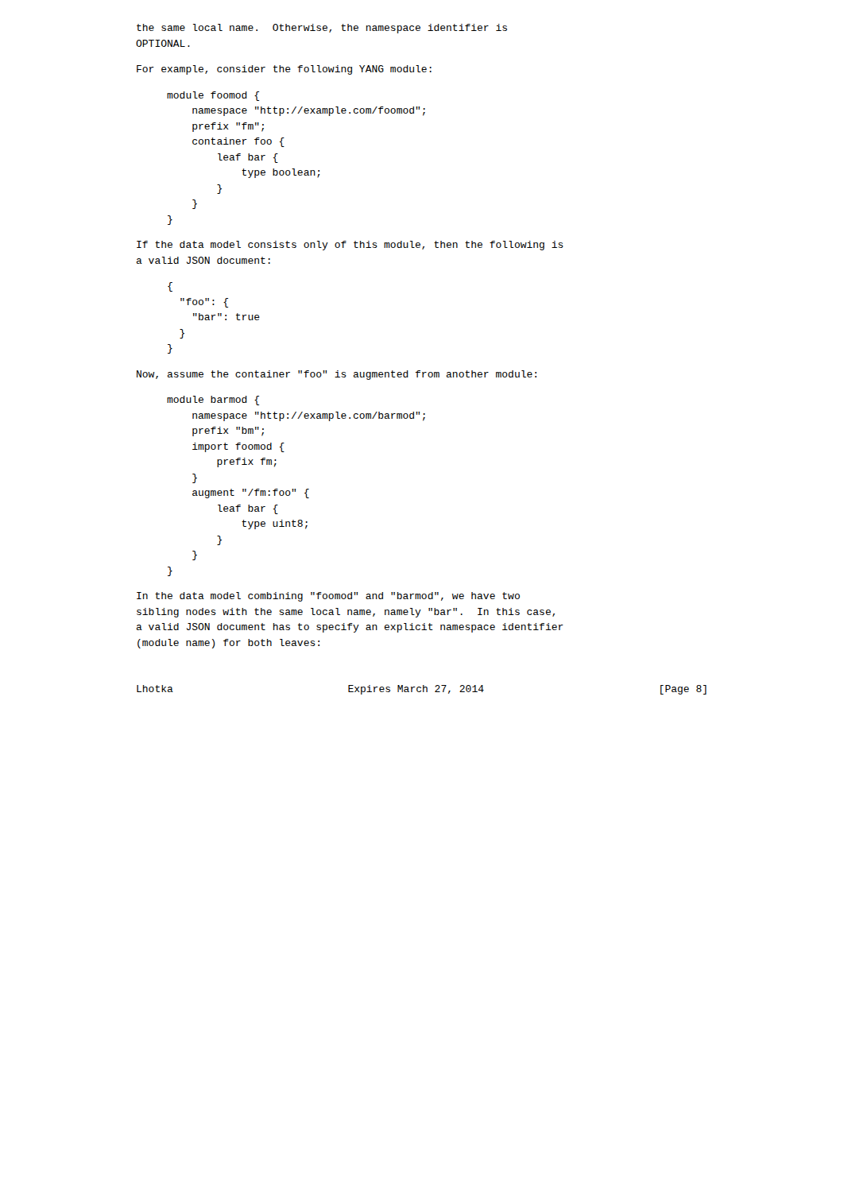the same local name. Otherwise, the namespace identifier is OPTIONAL.
For example, consider the following YANG module:
module foomod {
    namespace "http://example.com/foomod";
    prefix "fm";
    container foo {
        leaf bar {
            type boolean;
        }
    }
}
If the data model consists only of this module, then the following is a valid JSON document:
{
  "foo": {
    "bar": true
  }
}
Now, assume the container "foo" is augmented from another module:
module barmod {
    namespace "http://example.com/barmod";
    prefix "bm";
    import foomod {
        prefix fm;
    }
    augment "/fm:foo" {
        leaf bar {
            type uint8;
        }
    }
}
In the data model combining "foomod" and "barmod", we have two sibling nodes with the same local name, namely "bar". In this case, a valid JSON document has to specify an explicit namespace identifier (module name) for both leaves:
Lhotka Expires March 27, 2014 [Page 8]